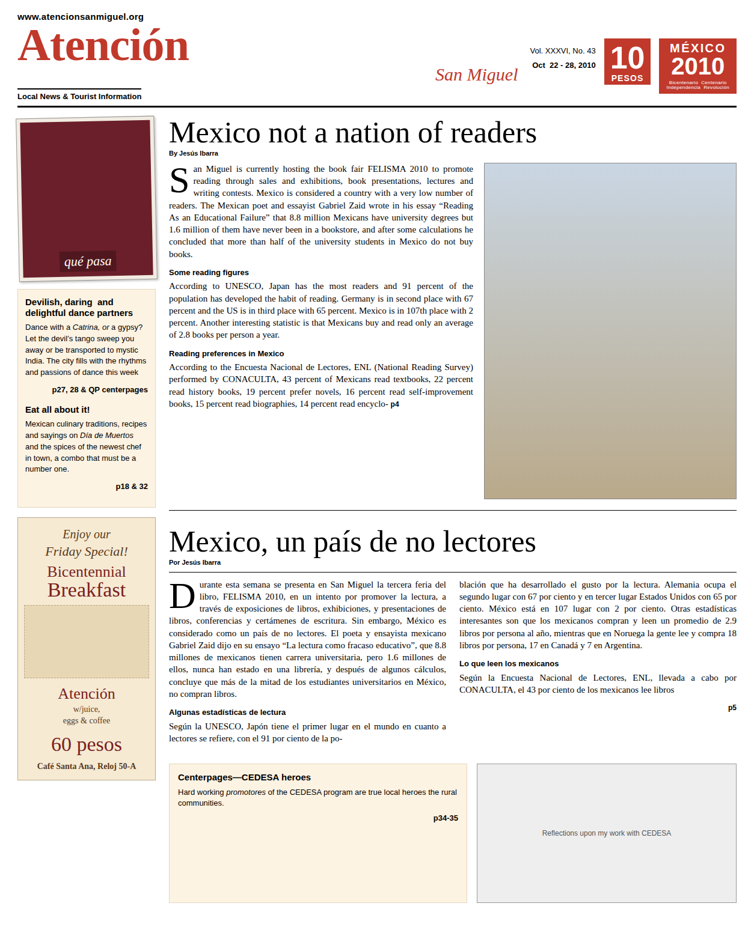www.atencionsanmiguel.org
Atención
San Miguel
Local News & Tourist Information
Vol. XXXVI, No. 43
Oct 22 - 28, 2010
10 PESOS
MÉXICO 2010 Bicentenario Centenario
Independencia Revolución
qué pasa
Devilish, daring and delightful dance partners
Dance with a Catrina, or a gypsy? Let the devil’s tango sweep you away or be transported to mystic India. The city fills with the rhythms and passions of dance this week
p27, 28 & QP centerpages
Eat all about it!
Mexican culinary traditions, recipes and sayings on Día de Muertos and the spices of the newest chef in town, a combo that must be a number one.
p18 & 32
Enjoy our
Friday Special!
Bicentennial
Breakfast
Atención
w/juice,
eggs & coffee
60 pesos
Café Santa Ana, Reloj 50-A
Mexico not a nation of readers
By Jesús Ibarra
San Miguel is currently hosting the book fair FELISMA 2010 to promote reading through sales and exhibitions, book presentations, lectures and writing contests. Mexico is considered a country with a very low number of readers. The Mexican poet and essayist Gabriel Zaid wrote in his essay “Reading As an Educational Failure” that 8.8 million Mexicans have university degrees but 1.6 million of them have never been in a bookstore, and after some calculations he concluded that more than half of the university students in Mexico do not buy books.
Some reading figures
According to UNESCO, Japan has the most readers and 91 percent of the population has developed the habit of reading. Germany is in second place with 67 percent and the US is in third place with 65 percent. Mexico is in 107th place with 2 percent. Another interesting statistic is that Mexicans buy and read only an average of 2.8 books per person a year.
Reading preferences in Mexico
According to the Encuesta Nacional de Lectores, ENL (National Reading Survey) performed by CONACULTA, 43 percent of Mexicans read textbooks, 22 percent read history books, 19 percent prefer novels, 16 percent read self-improvement books, 15 percent read biographies, 14 percent read encyclo- p4
Mexico, un país de no lectores
Por Jesús Ibarra
Durante esta semana se presenta en San Miguel la tercera feria del libro, FELISMA 2010, en un intento por promover la lectura, a través de exposiciones de libros, exhibiciones, y presentaciones de libros, conferencias y certámenes de escritura. Sin embargo, México es considerado como un país de no lectores. El poeta y ensayista mexicano Gabriel Zaid dijo en su ensayo “La lectura como fracaso educativo”, que 8.8 millones de mexicanos tienen carrera universitaria, pero 1.6 millones de ellos, nunca han estado en una librería, y después de algunos cálculos, concluye que más de la mitad de los estudiantes universitarios en México, no compran libros.
Algunas estadísticas de lectura
Según la UNESCO, Japón tiene el primer lugar en el mundo en cuanto a lectores se refiere, con el 91 por ciento de la po-
blación que ha desarrollado el gusto por la lectura. Alemania ocupa el segundo lugar con 67 por ciento y en tercer lugar Estados Unidos con 65 por ciento. México está en 107 lugar con 2 por ciento. Otras estadísticas interesantes son que los mexicanos compran y leen un promedio de 2.9 libros por persona al año, mientras que en Noruega la gente lee y compra 18 libros por persona, 17 en Canadá y 7 en Argentina.
Lo que leen los mexicanos
Según la Encuesta Nacional de Lectores, ENL, llevada a cabo por CONACULTA, el 43 por ciento de los mexicanos lee libros
p5
Centerpages—CEDESA heroes
Hard working promotores of the CEDESA program are true local heroes the rural communities.
p34-35
Reflections upon my work with CEDESA